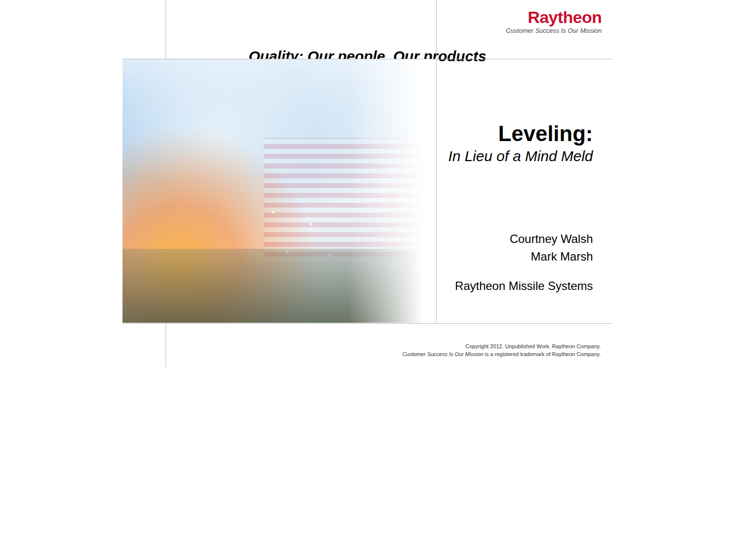Raytheon
Customer Success Is Our Mission
Quality: Our people, Our products
Leveling:
In Lieu of a Mind Meld
Courtney Walsh
Mark Marsh
Raytheon Missile Systems
Copyright 2012. Unpublished Work. Raytheon Company.
Customer Success Is Our Mission is a registered trademark of Raytheon Company.